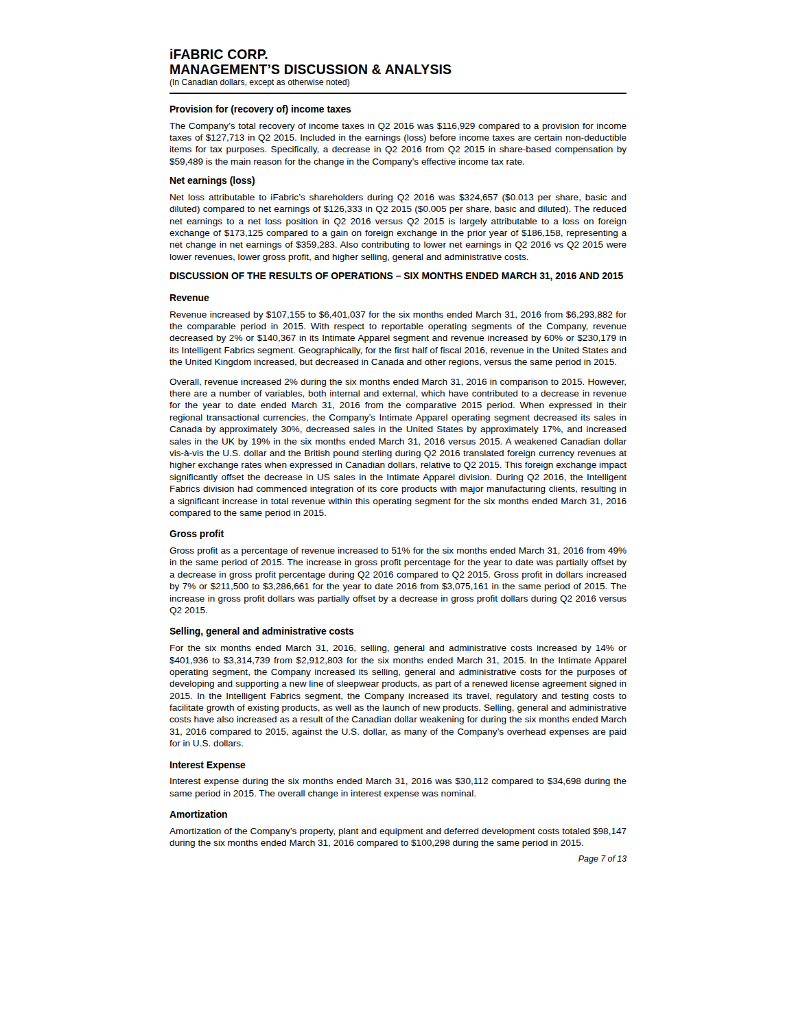iFABRIC CORP.
MANAGEMENT’S DISCUSSION & ANALYSIS
(In Canadian dollars, except as otherwise noted)
Provision for (recovery of) income taxes
The Company’s total recovery of income taxes in Q2 2016 was $116,929 compared to a provision for income taxes of $127,713 in Q2 2015. Included in the earnings (loss) before income taxes are certain non-deductible items for tax purposes. Specifically, a decrease in Q2 2016 from Q2 2015 in share-based compensation by $59,489 is the main reason for the change in the Company’s effective income tax rate.
Net earnings (loss)
Net loss attributable to iFabric’s shareholders during Q2 2016 was $324,657 ($0.013 per share, basic and diluted) compared to net earnings of $126,333 in Q2 2015 ($0.005 per share, basic and diluted). The reduced net earnings to a net loss position in Q2 2016 versus Q2 2015 is largely attributable to a loss on foreign exchange of $173,125 compared to a gain on foreign exchange in the prior year of $186,158, representing a net change in net earnings of $359,283. Also contributing to lower net earnings in Q2 2016 vs Q2 2015 were lower revenues, lower gross profit, and higher selling, general and administrative costs.
DISCUSSION OF THE RESULTS OF OPERATIONS – SIX MONTHS ENDED MARCH 31, 2016 AND 2015
Revenue
Revenue increased by $107,155 to $6,401,037 for the six months ended March 31, 2016 from $6,293,882 for the comparable period in 2015. With respect to reportable operating segments of the Company, revenue decreased by 2% or $140,367 in its Intimate Apparel segment and revenue increased by 60% or $230,179 in its Intelligent Fabrics segment. Geographically, for the first half of fiscal 2016, revenue in the United States and the United Kingdom increased, but decreased in Canada and other regions, versus the same period in 2015.
Overall, revenue increased 2% during the six months ended March 31, 2016 in comparison to 2015. However, there are a number of variables, both internal and external, which have contributed to a decrease in revenue for the year to date ended March 31, 2016 from the comparative 2015 period. When expressed in their regional transactional currencies, the Company’s Intimate Apparel operating segment decreased its sales in Canada by approximately 30%, decreased sales in the United States by approximately 17%, and increased sales in the UK by 19% in the six months ended March 31, 2016 versus 2015. A weakened Canadian dollar vis-à-vis the U.S. dollar and the British pound sterling during Q2 2016 translated foreign currency revenues at higher exchange rates when expressed in Canadian dollars, relative to Q2 2015. This foreign exchange impact significantly offset the decrease in US sales in the Intimate Apparel division. During Q2 2016, the Intelligent Fabrics division had commenced integration of its core products with major manufacturing clients, resulting in a significant increase in total revenue within this operating segment for the six months ended March 31, 2016 compared to the same period in 2015.
Gross profit
Gross profit as a percentage of revenue increased to 51% for the six months ended March 31, 2016 from 49% in the same period of 2015. The increase in gross profit percentage for the year to date was partially offset by a decrease in gross profit percentage during Q2 2016 compared to Q2 2015. Gross profit in dollars increased by 7% or $211,500 to $3,286,661 for the year to date 2016 from $3,075,161 in the same period of 2015. The increase in gross profit dollars was partially offset by a decrease in gross profit dollars during Q2 2016 versus Q2 2015.
Selling, general and administrative costs
For the six months ended March 31, 2016, selling, general and administrative costs increased by 14% or $401,936 to $3,314,739 from $2,912,803 for the six months ended March 31, 2015. In the Intimate Apparel operating segment, the Company increased its selling, general and administrative costs for the purposes of developing and supporting a new line of sleepwear products, as part of a renewed license agreement signed in 2015. In the Intelligent Fabrics segment, the Company increased its travel, regulatory and testing costs to facilitate growth of existing products, as well as the launch of new products. Selling, general and administrative costs have also increased as a result of the Canadian dollar weakening for during the six months ended March 31, 2016 compared to 2015, against the U.S. dollar, as many of the Company’s overhead expenses are paid for in U.S. dollars.
Interest Expense
Interest expense during the six months ended March 31, 2016 was $30,112 compared to $34,698 during the same period in 2015. The overall change in interest expense was nominal.
Amortization
Amortization of the Company’s property, plant and equipment and deferred development costs totaled $98,147 during the six months ended March 31, 2016 compared to $100,298 during the same period in 2015.
Page 7 of 13